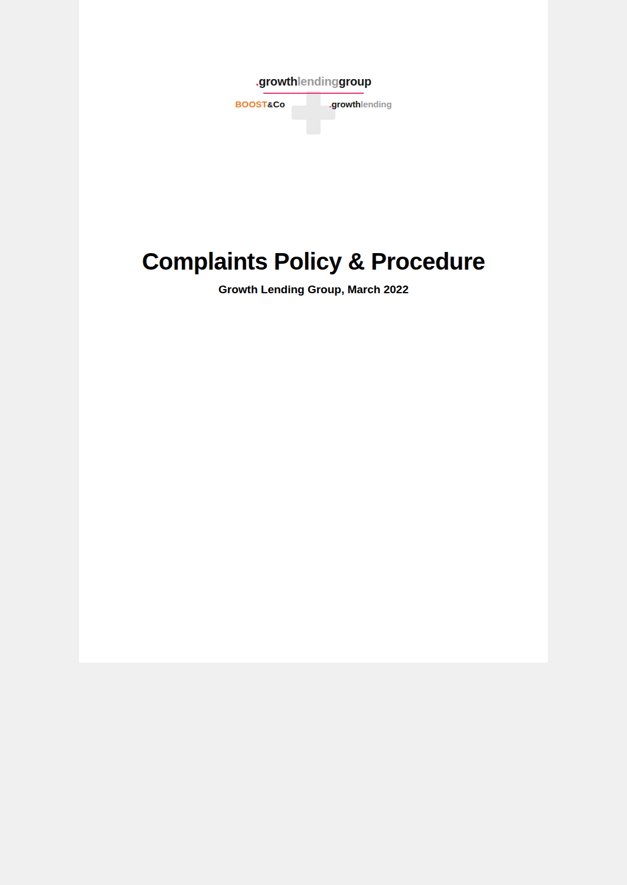. growth lending group
BOOST&Co . growth lending
Complaints Policy & Procedure
Growth Lending Group, March 2022